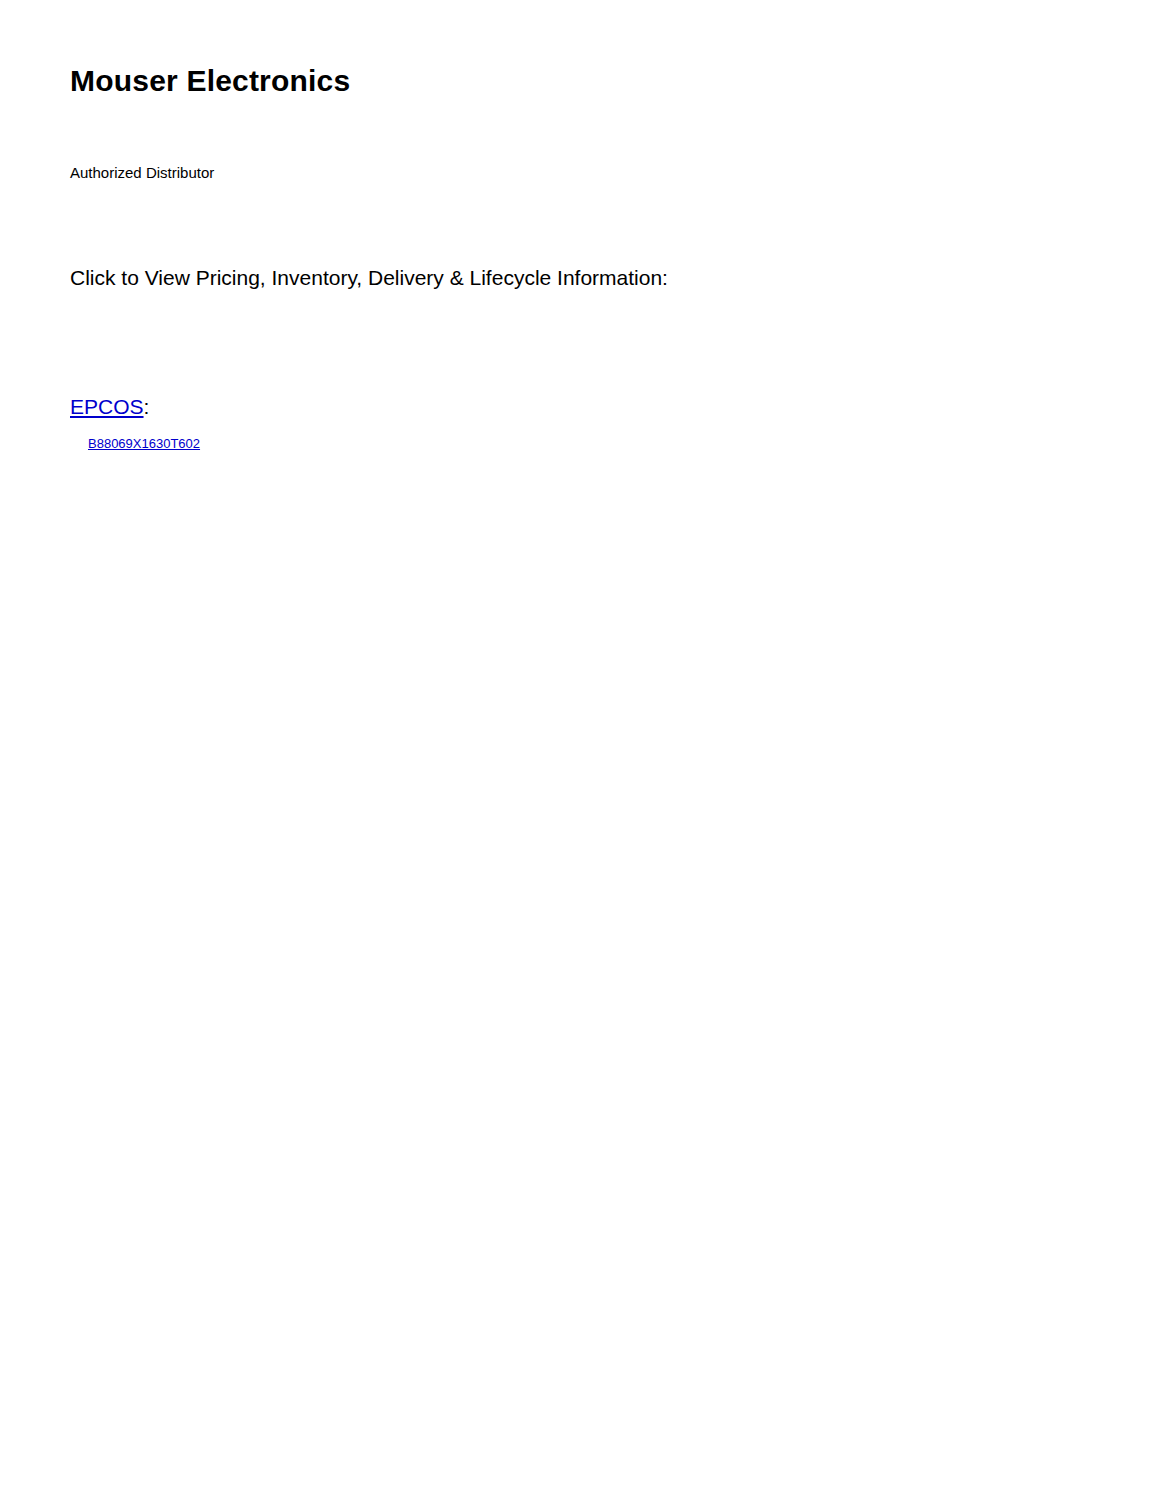Mouser Electronics
Authorized Distributor
Click to View Pricing, Inventory, Delivery & Lifecycle Information:
EPCOS:
B88069X1630T602